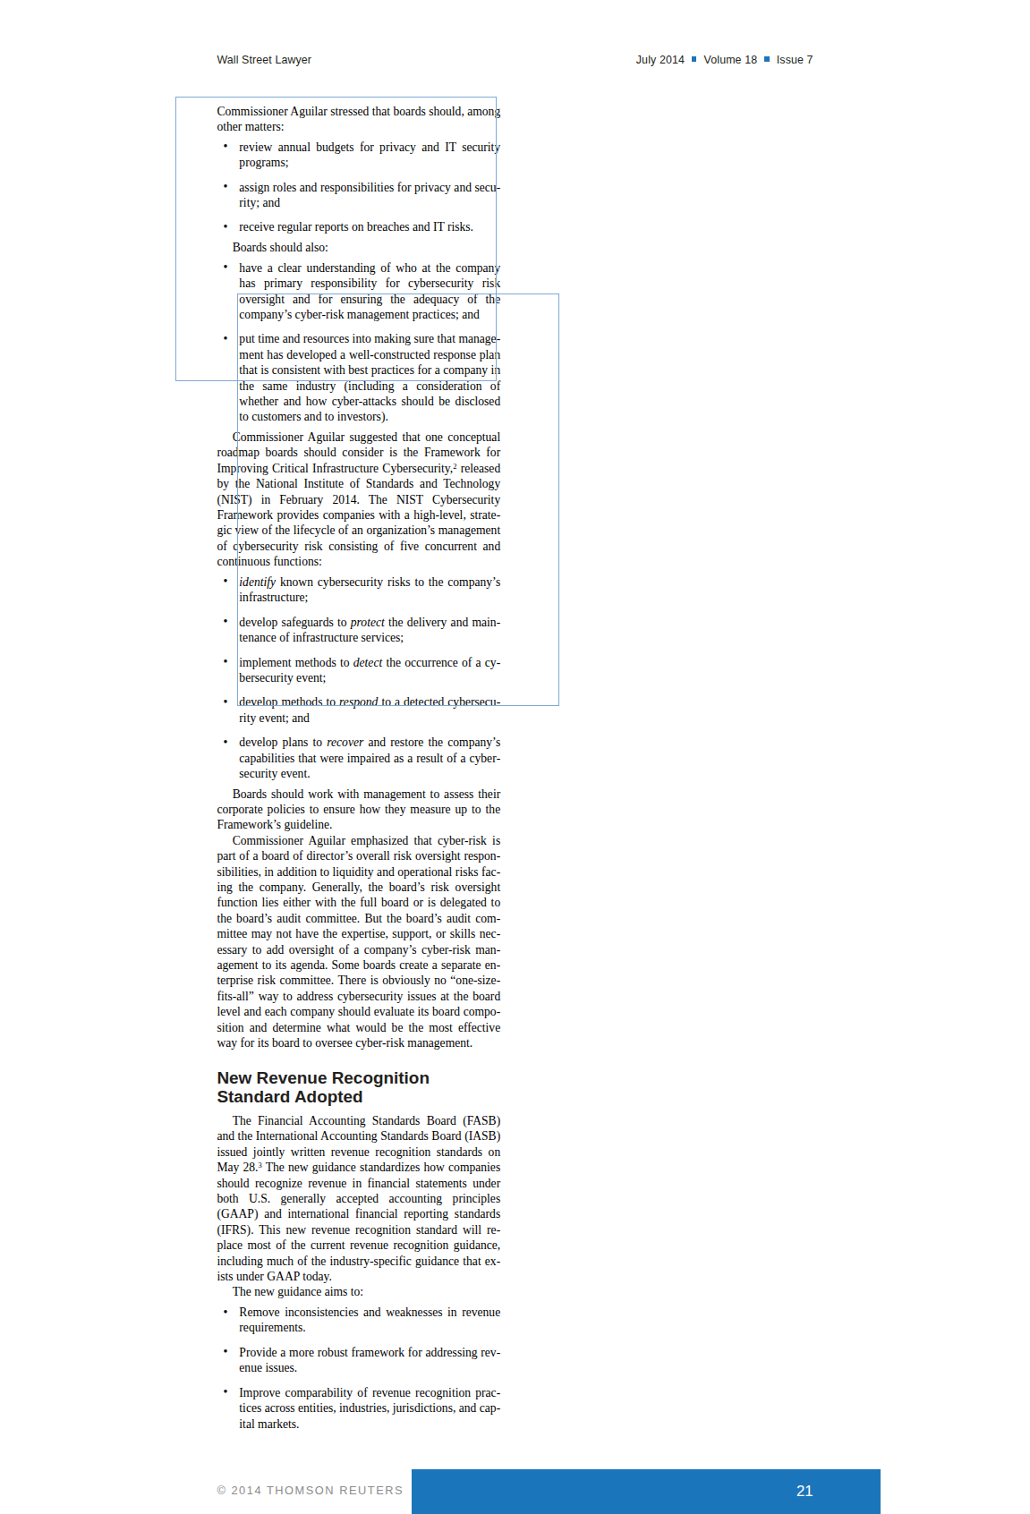Wall Street Lawyer July 2014 Volume 18 Issue 7
Commissioner Aguilar stressed that boards should, among other matters:
review annual budgets for privacy and IT security programs;
assign roles and responsibilities for privacy and security; and
receive regular reports on breaches and IT risks.
Boards should also:
have a clear understanding of who at the company has primary responsibility for cybersecurity risk oversight and for ensuring the adequacy of the company’s cyber-risk management practices; and
put time and resources into making sure that management has developed a well-constructed response plan that is consistent with best practices for a company in the same industry (including a consideration of whether and how cyber-attacks should be disclosed to customers and to investors).
Commissioner Aguilar suggested that one conceptual roadmap boards should consider is the Framework for Improving Critical Infrastructure Cybersecurity,2 released by the National Institute of Standards and Technology (NIST) in February 2014. The NIST Cybersecurity Framework provides companies with a high-level, strategic view of the lifecycle of an organization’s management of cybersecurity risk consisting of five concurrent and continuous functions:
identify known cybersecurity risks to the company’s infrastructure;
develop safeguards to protect the delivery and maintenance of infrastructure services;
implement methods to detect the occurrence of a cybersecurity event;
develop methods to respond to a detected cybersecurity event; and
develop plans to recover and restore the company’s capabilities that were impaired as a result of a cybersecurity event.
Boards should work with management to assess their corporate policies to ensure how they measure up to the Framework’s guideline.
Commissioner Aguilar emphasized that cyber-risk is part of a board of director’s overall risk oversight responsibilities, in addition to liquidity and operational risks facing the company. Generally, the board’s risk oversight function lies either with the full board or is delegated to the board’s audit committee. But the board’s audit committee may not have the expertise, support, or skills necessary to add oversight of a company’s cyber-risk management to its agenda. Some boards create a separate enterprise risk committee. There is obviously no “one-size-fits-all” way to address cybersecurity issues at the board level and each company should evaluate its board composition and determine what would be the most effective way for its board to oversee cyber-risk management.
New Revenue Recognition
Standard Adopted
The Financial Accounting Standards Board (FASB) and the International Accounting Standards Board (IASB) issued jointly written revenue recognition standards on May 28.3 The new guidance standardizes how companies should recognize revenue in financial statements under both U.S. generally accepted accounting principles (GAAP) and international financial reporting standards (IFRS). This new revenue recognition standard will replace most of the current revenue recognition guidance, including much of the industry-specific guidance that exists under GAAP today.
The new guidance aims to:
Remove inconsistencies and weaknesses in revenue requirements.
Provide a more robust framework for addressing revenue issues.
Improve comparability of revenue recognition practices across entities, industries, jurisdictions, and capital markets.
© 2014 THOMSON REUTERS
21